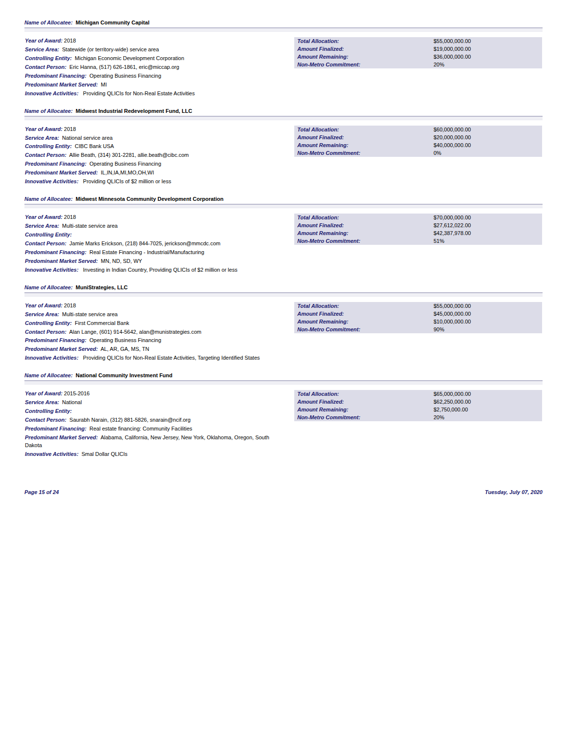Name of Allocatee: Michigan Community Capital
| Year of Award: 2018 Service Area: Statewide (or territory-wide) service area Controlling Entity: Michigan Economic Development Corporation Contact Person: Eric Hanna, (517) 626-1861, eric@miccap.org Predominant Financing: Operating Business Financing Predominant Market Served: MI Innovative Activities: Providing QLICIs for Non-Real Estate Activities | / Total Allocation: / $55,000,000.00 / / Amount Finalized: / $19,000,000.00 / / Amount Remaining: / $36,000,000.00 / / Non-Metro Commitment: / 20% / |
Name of Allocatee: Midwest Industrial Redevelopment Fund, LLC
| Year of Award: 2018 Service Area: National service area Controlling Entity: CIBC Bank USA Contact Person: Allie Beath, (314) 301-2281, allie.beath@cibc.com Predominant Financing: Operating Business Financing Predominant Market Served: IL,IN,IA,MI,MO,OH,WI Innovative Activities: Providing QLICIs of $2 million or less | / Total Allocation: / $60,000,000.00 / / Amount Finalized: / $20,000,000.00 / / Amount Remaining: / $40,000,000.00 / / Non-Metro Commitment: / 0% / |
Name of Allocatee: Midwest Minnesota Community Development Corporation
| Year of Award: 2018 Service Area: Multi-state service area Controlling Entity: Contact Person: Jamie Marks Erickson, (218) 844-7025, jerickson@mmcdc.com Predominant Financing: Real Estate Financing - Industrial/Manufacturing Predominant Market Served: MN, ND, SD, WY Innovative Activities: Investing in Indian Country, Providing QLICIs of $2 million or less | / Total Allocation: / $70,000,000.00 / / Amount Finalized: / $27,612,022.00 / / Amount Remaining: / $42,387,978.00 / / Non-Metro Commitment: / 51% / |
Name of Allocatee: MuniStrategies, LLC
| Year of Award: 2018 Service Area: Multi-state service area Controlling Entity: First Commercial Bank Contact Person: Alan Lange, (601) 914-5642, alan@munistrategies.com Predominant Financing: Operating Business Financing Predominant Market Served: AL, AR, GA, MS, TN Innovative Activities: Providing QLICIs for Non-Real Estate Activities, Targeting Identified States | / Total Allocation: / $55,000,000.00 / / Amount Finalized: / $45,000,000.00 / / Amount Remaining: / $10,000,000.00 / / Non-Metro Commitment: / 90% / |
Name of Allocatee: National Community Investment Fund
| Year of Award: 2015-2016 Service Area: National Controlling Entity: Contact Person: Saurabh Narain, (312) 881-5826, snarain@ncif.org Predominant Financing: Real estate financing: Community Facilities Predominant Market Served: Alabama, California, New Jersey, New York, Oklahoma, Oregon, South Dakota Innovative Activities: Smal Dollar QLICIs | / Total Allocation: / $65,000,000.00 / / Amount Finalized: / $62,250,000.00 / / Amount Remaining: / $2,750,000.00 / / Non-Metro Commitment: / 20% / |
Page 15 of 24 Tuesday, July 07, 2020